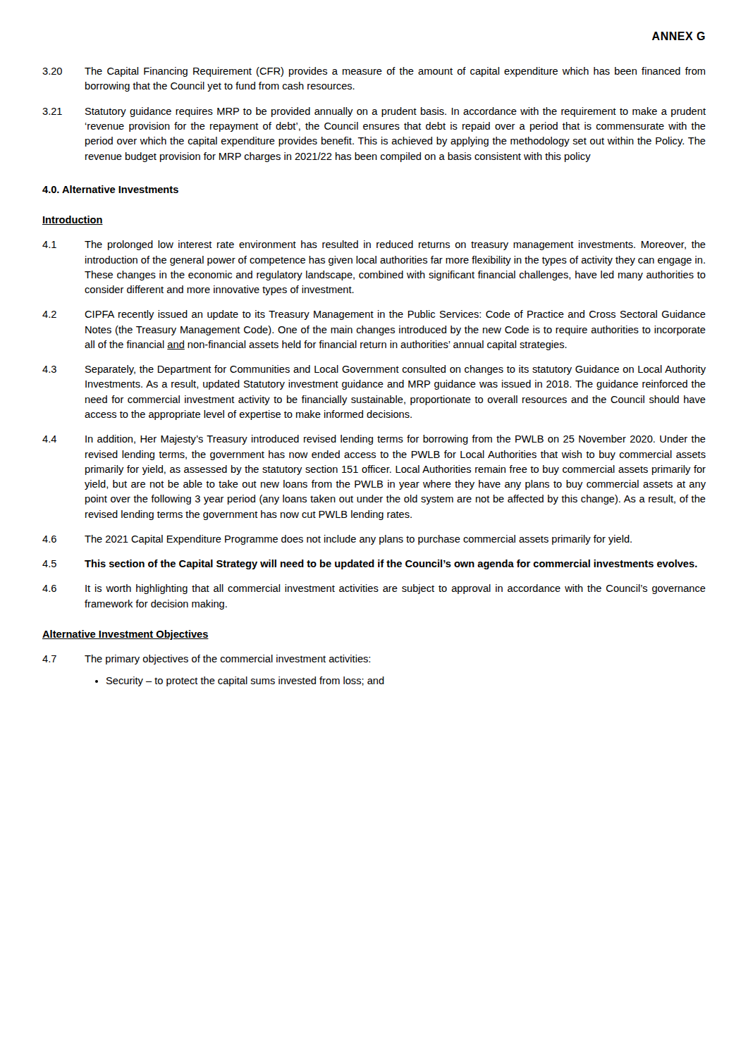ANNEX G
3.20
The Capital Financing Requirement (CFR) provides a measure of the amount of capital expenditure which has been financed from borrowing that the Council yet to fund from cash resources.
3.21
Statutory guidance requires MRP to be provided annually on a prudent basis. In accordance with the requirement to make a prudent ‘revenue provision for the repayment of debt’, the Council ensures that debt is repaid over a period that is commensurate with the period over which the capital expenditure provides benefit. This is achieved by applying the methodology set out within the Policy. The revenue budget provision for MRP charges in 2021/22 has been compiled on a basis consistent with this policy
4.0. Alternative Investments
Introduction
4.1
The prolonged low interest rate environment has resulted in reduced returns on treasury management investments. Moreover, the introduction of the general power of competence has given local authorities far more flexibility in the types of activity they can engage in. These changes in the economic and regulatory landscape, combined with significant financial challenges, have led many authorities to consider different and more innovative types of investment.
4.2
CIPFA recently issued an update to its Treasury Management in the Public Services: Code of Practice and Cross Sectoral Guidance Notes (the Treasury Management Code). One of the main changes introduced by the new Code is to require authorities to incorporate all of the financial and non-financial assets held for financial return in authorities’ annual capital strategies.
4.3
Separately, the Department for Communities and Local Government consulted on changes to its statutory Guidance on Local Authority Investments. As a result, updated Statutory investment guidance and MRP guidance was issued in 2018. The guidance reinforced the need for commercial investment activity to be financially sustainable, proportionate to overall resources and the Council should have access to the appropriate level of expertise to make informed decisions.
4.4
In addition, Her Majesty’s Treasury introduced revised lending terms for borrowing from the PWLB on 25 November 2020. Under the revised lending terms, the government has now ended access to the PWLB for Local Authorities that wish to buy commercial assets primarily for yield, as assessed by the statutory section 151 officer. Local Authorities remain free to buy commercial assets primarily for yield, but are not be able to take out new loans from the PWLB in year where they have any plans to buy commercial assets at any point over the following 3 year period (any loans taken out under the old system are not be affected by this change). As a result, of the revised lending terms the government has now cut PWLB lending rates.
4.6
The 2021 Capital Expenditure Programme does not include any plans to purchase commercial assets primarily for yield.
4.5
This section of the Capital Strategy will need to be updated if the Council’s own agenda for commercial investments evolves.
4.6
It is worth highlighting that all commercial investment activities are subject to approval in accordance with the Council’s governance framework for decision making.
Alternative Investment Objectives
4.7
The primary objectives of the commercial investment activities:
Security – to protect the capital sums invested from loss; and